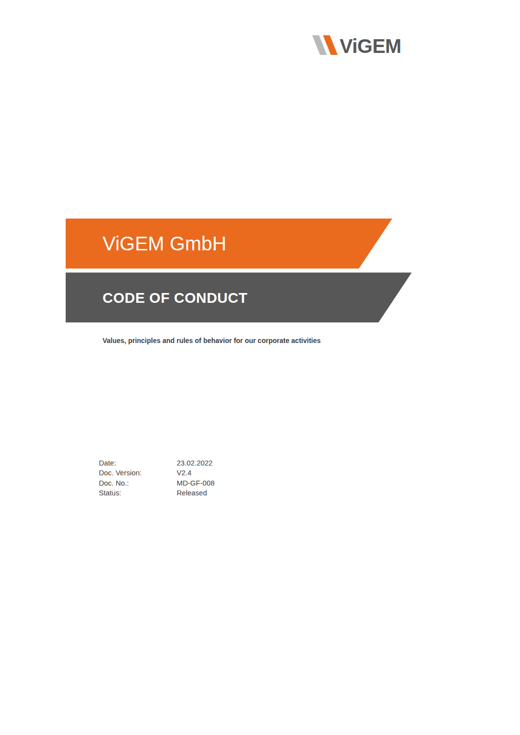ViGEM
ViGEM GmbH
CODE OF CONDUCT
Values, principles and rules of behavior for our corporate activities
| Date: | 23.02.2022 |
| Doc. Version: | V2.4 |
| Doc. No.: | MD-GF-008 |
| Status: | Released |